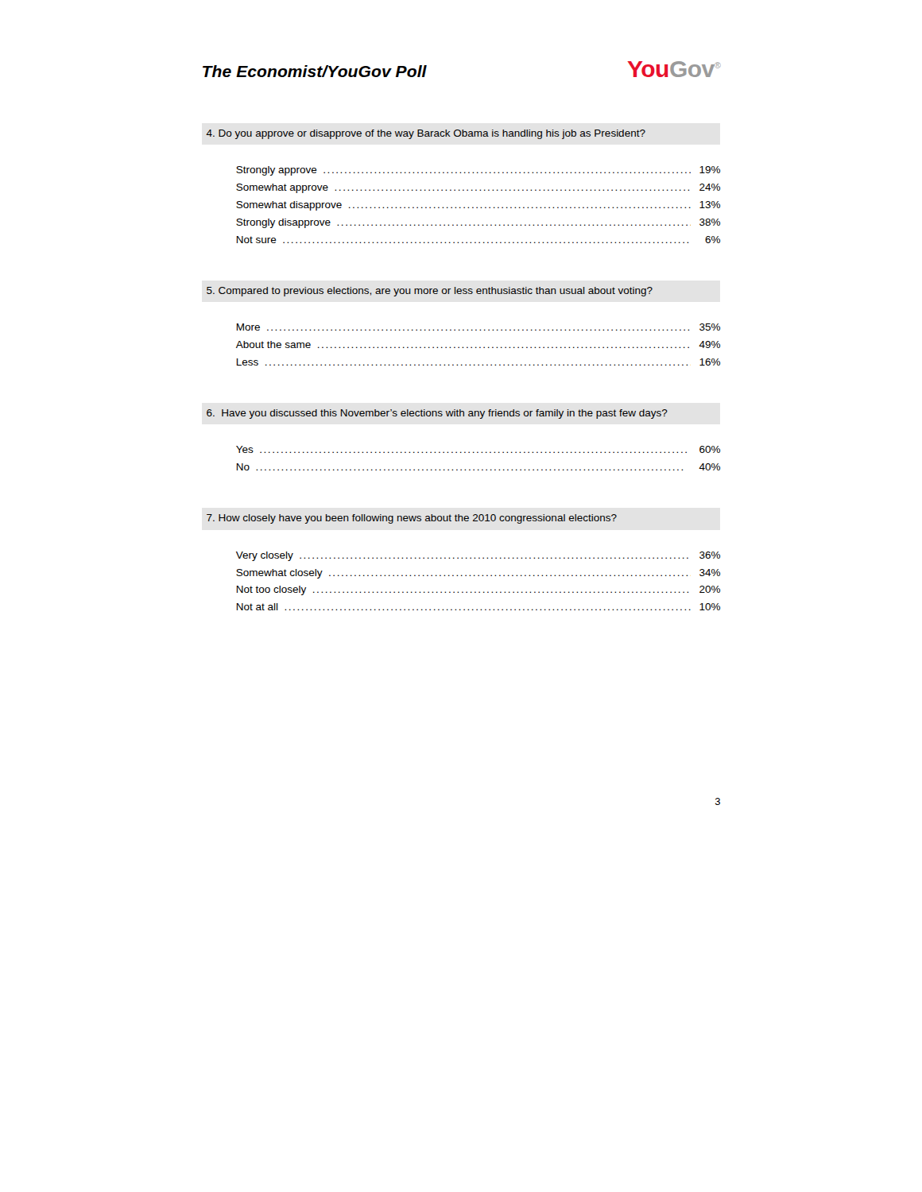The Economist/YouGov Poll
You Gov®
4. Do you approve or disapprove of the way Barack Obama is handling his job as President?
Strongly approve ..................................................................................................... 19%
Somewhat approve ..................................................................................................... 24%
Somewhat disapprove ..................................................................................................... 13%
Strongly disapprove ..................................................................................................... 38%
Not sure ..................................................................................................... 6%
5. Compared to previous elections, are you more or less enthusiastic than usual about voting?
More ..................................................................................................... 35%
About the same ..................................................................................................... 49%
Less ..................................................................................................... 16%
6. Have you discussed this November’s elections with any friends or family in the past few days?
Yes ..................................................................................................... 60%
No ..................................................................................................... 40%
7. How closely have you been following news about the 2010 congressional elections?
Very closely ..................................................................................................... 36%
Somewhat closely ..................................................................................................... 34%
Not too closely ..................................................................................................... 20%
Not at all ..................................................................................................... 10%
3